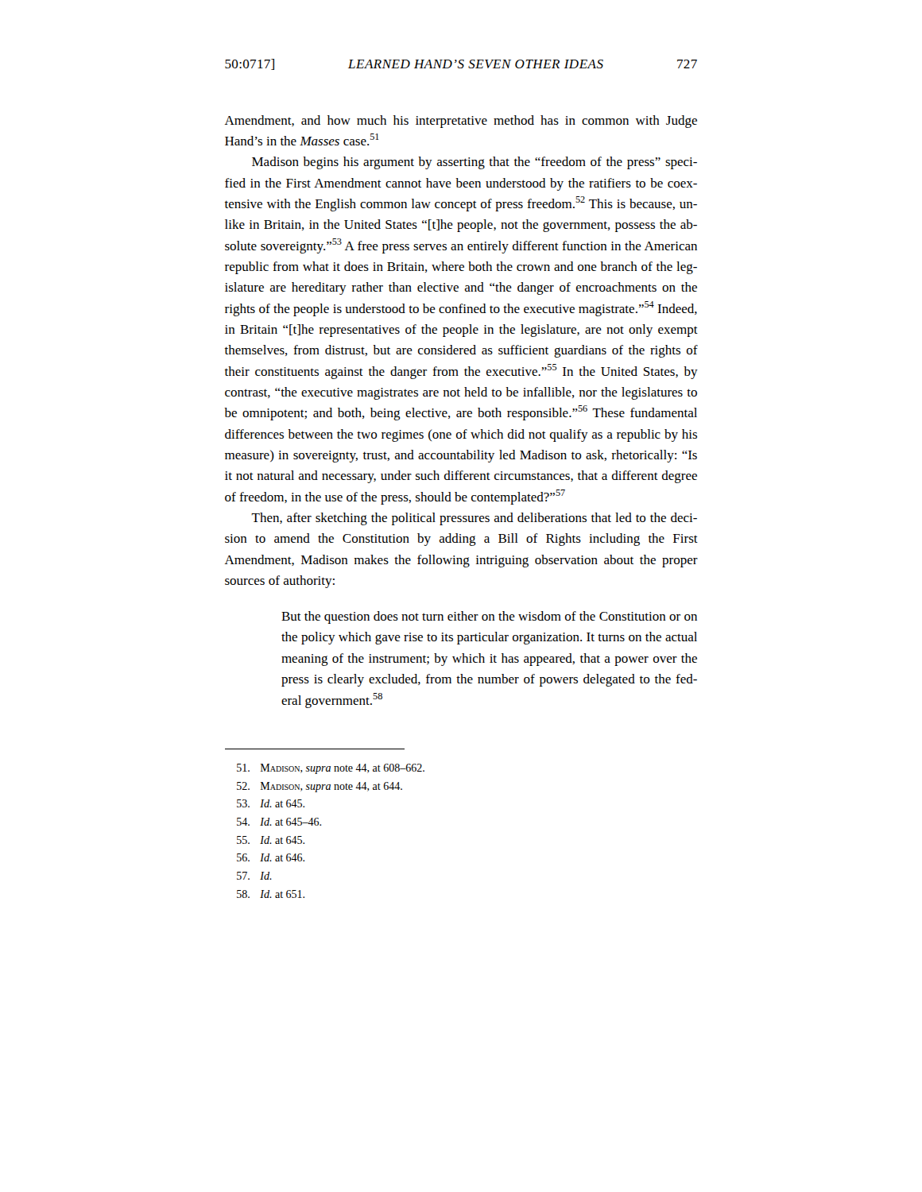50:0717] Learned Hand’s Seven Other Ideas 727
Amendment, and how much his interpretative method has in common with Judge Hand’s in the Masses case.51
Madison begins his argument by asserting that the “freedom of the press” specified in the First Amendment cannot have been understood by the ratifiers to be coextensive with the English common law concept of press freedom.52 This is because, unlike in Britain, in the United States “[t]he people, not the government, possess the absolute sovereignty.”53 A free press serves an entirely different function in the American republic from what it does in Britain, where both the crown and one branch of the legislature are hereditary rather than elective and “the danger of encroachments on the rights of the people is understood to be confined to the executive magistrate.”54 Indeed, in Britain “[t]he representatives of the people in the legislature, are not only exempt themselves, from distrust, but are considered as sufficient guardians of the rights of their constituents against the danger from the executive.”55 In the United States, by contrast, “the executive magistrates are not held to be infallible, nor the legislatures to be omnipotent; and both, being elective, are both responsible.”56 These fundamental differences between the two regimes (one of which did not qualify as a republic by his measure) in sovereignty, trust, and accountability led Madison to ask, rhetorically: “Is it not natural and necessary, under such different circumstances, that a different degree of freedom, in the use of the press, should be contemplated?”57
Then, after sketching the political pressures and deliberations that led to the decision to amend the Constitution by adding a Bill of Rights including the First Amendment, Madison makes the following intriguing observation about the proper sources of authority:
But the question does not turn either on the wisdom of the Constitution or on the policy which gave rise to its particular organization. It turns on the actual meaning of the instrument; by which it has appeared, that a power over the press is clearly excluded, from the number of powers delegated to the federal government.58
51. Madison, supra note 44, at 608–662.
52. Madison, supra note 44, at 644.
53. Id. at 645.
54. Id. at 645–46.
55. Id. at 645.
56. Id. at 646.
57. Id.
58. Id. at 651.